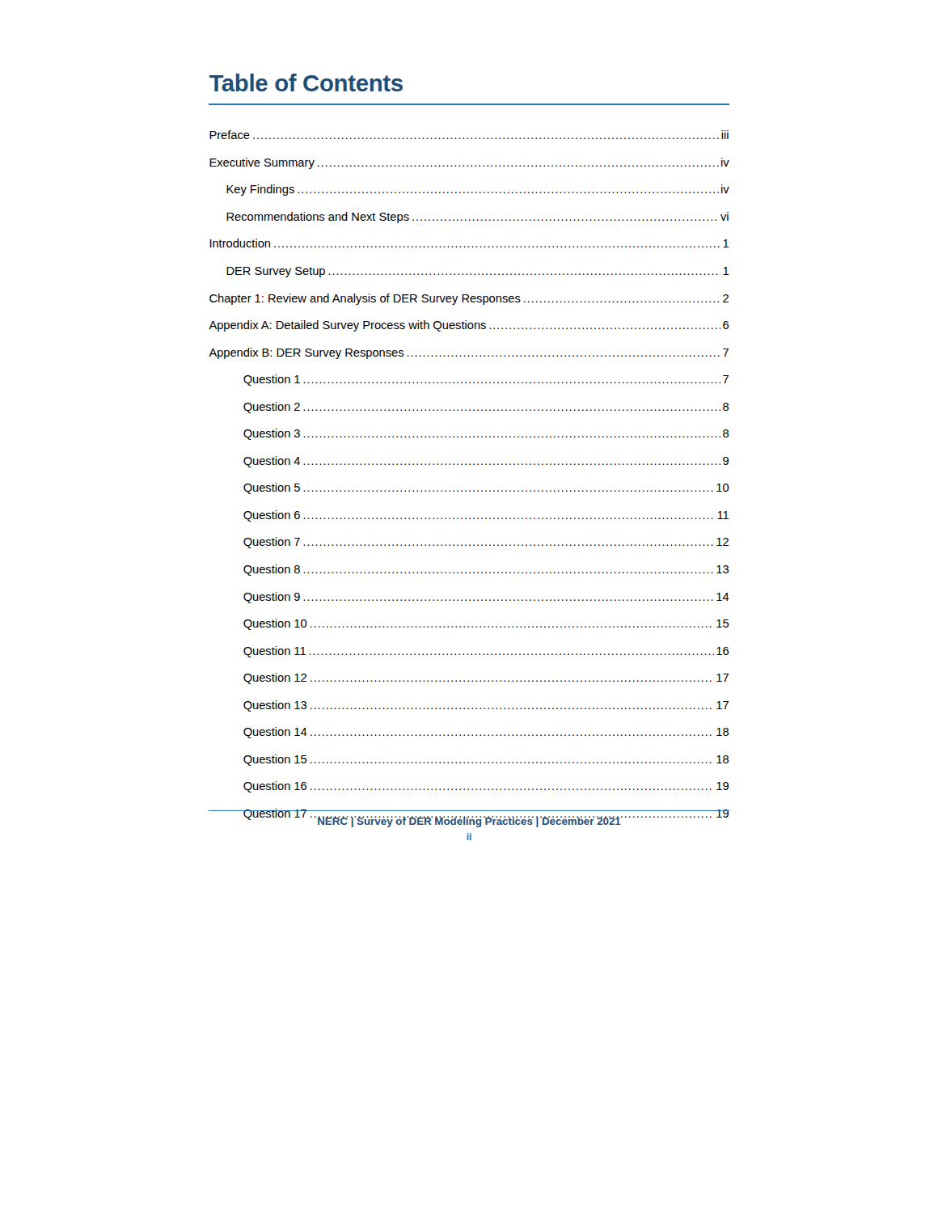Table of Contents
Preface ................................................................................................................................................. iii
Executive Summary ................................................................................................................................. iv
Key Findings ............................................................................................................................................. iv
Recommendations and Next Steps ............................................................................................................. vi
Introduction ......................................................................................................................................... 1
DER Survey Setup ................................................................................................................................... 1
Chapter 1: Review and Analysis of DER Survey Responses ......................................................................... 2
Appendix A: Detailed Survey Process with Questions ................................................................................. 6
Appendix B: DER Survey Responses ................................................................................................................. 7
Question 1 ............................................................................................................................................. 7
Question 2 ............................................................................................................................................. 8
Question 3 ............................................................................................................................................. 8
Question 4 ............................................................................................................................................. 9
Question 5 ........................................................................................................................................... 10
Question 6 ........................................................................................................................................... 11
Question 7 ........................................................................................................................................... 12
Question 8 ........................................................................................................................................... 13
Question 9 ........................................................................................................................................... 14
Question 10 ......................................................................................................................................... 15
Question 11 ......................................................................................................................................... 16
Question 12 ......................................................................................................................................... 17
Question 13 ......................................................................................................................................... 17
Question 14 ......................................................................................................................................... 18
Question 15 ......................................................................................................................................... 18
Question 16 ......................................................................................................................................... 19
Question 17 ......................................................................................................................................... 19
NERC | Survey of DER Modeling Practices | December 2021
ii